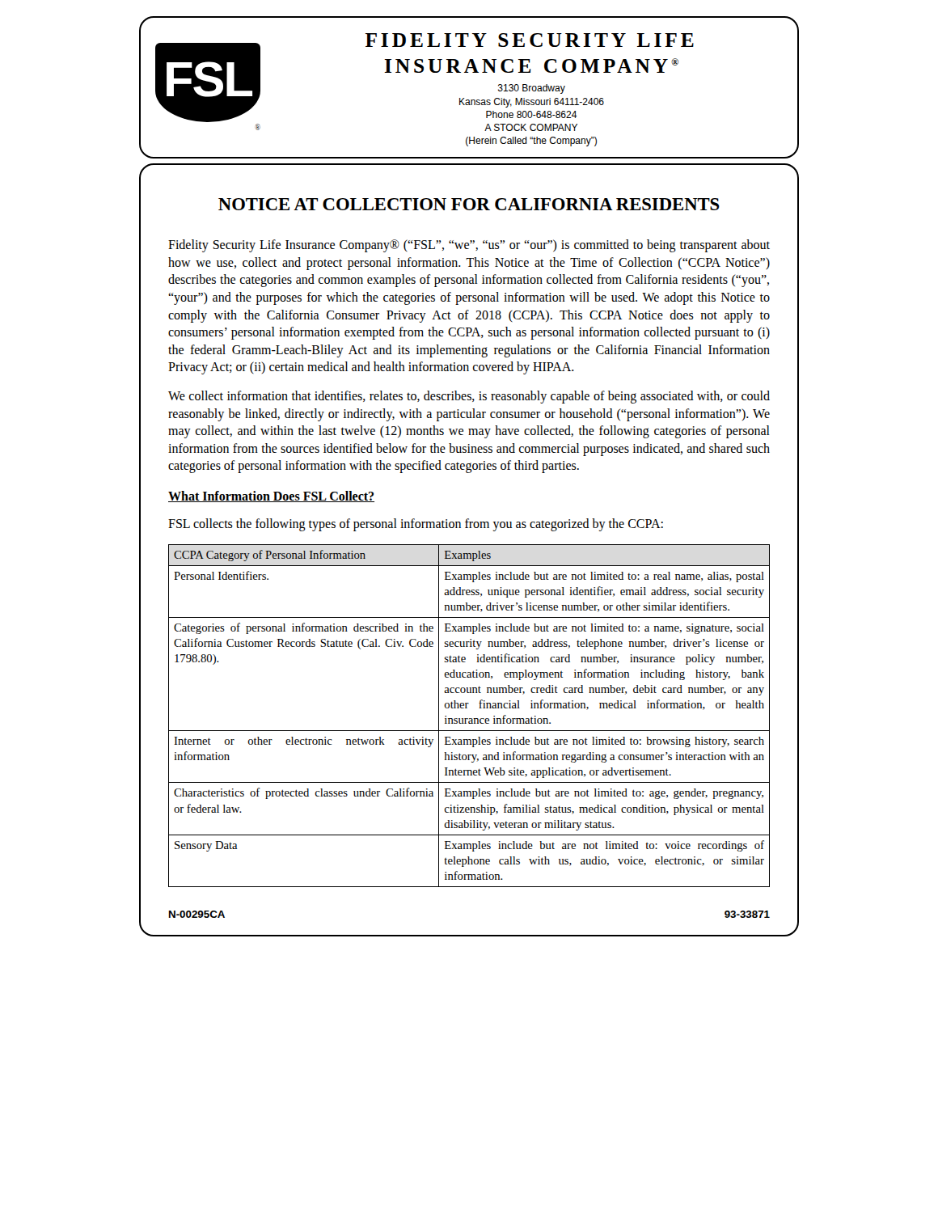FSL
®
FIDELITY SECURITY LIFE
INSURANCE COMPANY®
3130 Broadway
Kansas City, Missouri 64111-2406
Phone 800-648-8624
A STOCK COMPANY
(Herein Called “the Company”)
NOTICE AT COLLECTION FOR CALIFORNIA RESIDENTS
Fidelity Security Life Insurance Company® (“FSL”, “we”, “us” or “our”) is committed to being transparent about how we use, collect and protect personal information. This Notice at the Time of Collection (“CCPA Notice”) describes the categories and common examples of personal information collected from California residents (“you”, “your”) and the purposes for which the categories of personal information will be used. We adopt this Notice to comply with the California Consumer Privacy Act of 2018 (CCPA). This CCPA Notice does not apply to consumers’ personal information exempted from the CCPA, such as personal information collected pursuant to (i) the federal Gramm-Leach-Bliley Act and its implementing regulations or the California Financial Information Privacy Act; or (ii) certain medical and health information covered by HIPAA.
We collect information that identifies, relates to, describes, is reasonably capable of being associated with, or could reasonably be linked, directly or indirectly, with a particular consumer or household (“personal information”). We may collect, and within the last twelve (12) months we may have collected, the following categories of personal information from the sources identified below for the business and commercial purposes indicated, and shared such categories of personal information with the specified categories of third parties.
What Information Does FSL Collect?
FSL collects the following types of personal information from you as categorized by the CCPA:
| CCPA Category of Personal Information | Examples |
| --- | --- |
| Personal Identifiers. | Examples include but are not limited to: a real name, alias, postal address, unique personal identifier, email address, social security number, driver’s license number, or other similar identifiers. |
| Categories of personal information described in the California Customer Records Statute (Cal. Civ. Code 1798.80). | Examples include but are not limited to: a name, signature, social security number, address, telephone number, driver’s license or state identification card number, insurance policy number, education, employment information including history, bank account number, credit card number, debit card number, or any other financial information, medical information, or health insurance information. |
| Internet or other electronic network activity information | Examples include but are not limited to: browsing history, search history, and information regarding a consumer’s interaction with an Internet Web site, application, or advertisement. |
| Characteristics of protected classes under California or federal law. | Examples include but are not limited to: age, gender, pregnancy, citizenship, familial status, medical condition, physical or mental disability, veteran or military status. |
| Sensory Data | Examples include but are not limited to: voice recordings of telephone calls with us, audio, voice, electronic, or similar information. |
N-00295CA 93-33871